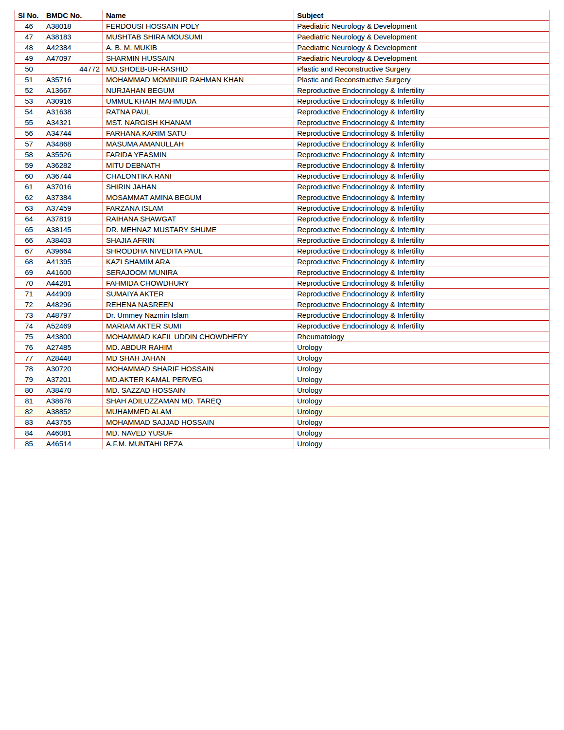| Sl No. | BMDC No. | Name | Subject |
| --- | --- | --- | --- |
| 46 | A38018 | FERDOUSI HOSSAIN POLY | Paediatric Neurology & Development |
| 47 | A38183 | MUSHTAB SHIRA MOUSUMI | Paediatric Neurology & Development |
| 48 | A42384 | A. B. M. MUKIB | Paediatric Neurology & Development |
| 49 | A47097 | SHARMIN HUSSAIN | Paediatric Neurology & Development |
| 50 | 44772 | MD.SHOEB-UR-RASHID | Plastic and Reconstructive Surgery |
| 51 | A35716 | MOHAMMAD MOMINUR RAHMAN KHAN | Plastic and Reconstructive Surgery |
| 52 | A13667 | NURJAHAN BEGUM | Reproductive Endocrinology & Infertility |
| 53 | A30916 | UMMUL KHAIR MAHMUDA | Reproductive Endocrinology & Infertility |
| 54 | A31638 | RATNA PAUL | Reproductive Endocrinology & Infertility |
| 55 | A34321 | MST. NARGISH KHANAM | Reproductive Endocrinology & Infertility |
| 56 | A34744 | FARHANA KARIM SATU | Reproductive Endocrinology & Infertility |
| 57 | A34868 | MASUMA AMANULLAH | Reproductive Endocrinology & Infertility |
| 58 | A35526 | FARIDA YEASMIN | Reproductive Endocrinology & Infertility |
| 59 | A36282 | MITU DEBNATH | Reproductive Endocrinology & Infertility |
| 60 | A36744 | CHALONTIKA RANI | Reproductive Endocrinology & Infertility |
| 61 | A37016 | SHIRIN JAHAN | Reproductive Endocrinology & Infertility |
| 62 | A37384 | MOSAMMAT AMINA BEGUM | Reproductive Endocrinology & Infertility |
| 63 | A37459 | FARZANA ISLAM | Reproductive Endocrinology & Infertility |
| 64 | A37819 | RAIHANA SHAWGAT | Reproductive Endocrinology & Infertility |
| 65 | A38145 | DR. MEHNAZ MUSTARY SHUME | Reproductive Endocrinology & Infertility |
| 66 | A38403 | SHAJIA AFRIN | Reproductive Endocrinology & Infertility |
| 67 | A39664 | SHRODDHA NIVEDITA PAUL | Reproductive Endocrinology & Infertility |
| 68 | A41395 | KAZI SHAMIM ARA | Reproductive Endocrinology & Infertility |
| 69 | A41600 | SERAJOOM MUNIRA | Reproductive Endocrinology & Infertility |
| 70 | A44281 | FAHMIDA CHOWDHURY | Reproductive Endocrinology & Infertility |
| 71 | A44909 | SUMAIYA AKTER | Reproductive Endocrinology & Infertility |
| 72 | A48296 | REHENA NASREEN | Reproductive Endocrinology & Infertility |
| 73 | A48797 | Dr. Ummey Nazmin Islam | Reproductive Endocrinology & Infertility |
| 74 | A52469 | MARIAM AKTER SUMI | Reproductive Endocrinology & Infertility |
| 75 | A43800 | MOHAMMAD KAFIL UDDIN CHOWDHERY | Rheumatology |
| 76 | A27485 | MD. ABDUR RAHIM | Urology |
| 77 | A28448 | MD SHAH JAHAN | Urology |
| 78 | A30720 | MOHAMMAD SHARIF HOSSAIN | Urology |
| 79 | A37201 | MD.AKTER KAMAL PERVEG | Urology |
| 80 | A38470 | MD. SAZZAD HOSSAIN | Urology |
| 81 | A38676 | SHAH ADILUZZAMAN MD. TAREQ | Urology |
| 82 | A38852 | MUHAMMED ALAM | Urology |
| 83 | A43755 | MOHAMMAD SAJJAD HOSSAIN | Urology |
| 84 | A46081 | MD. NAVED YUSUF | Urology |
| 85 | A46514 | A.F.M. MUNTAHI REZA | Urology |